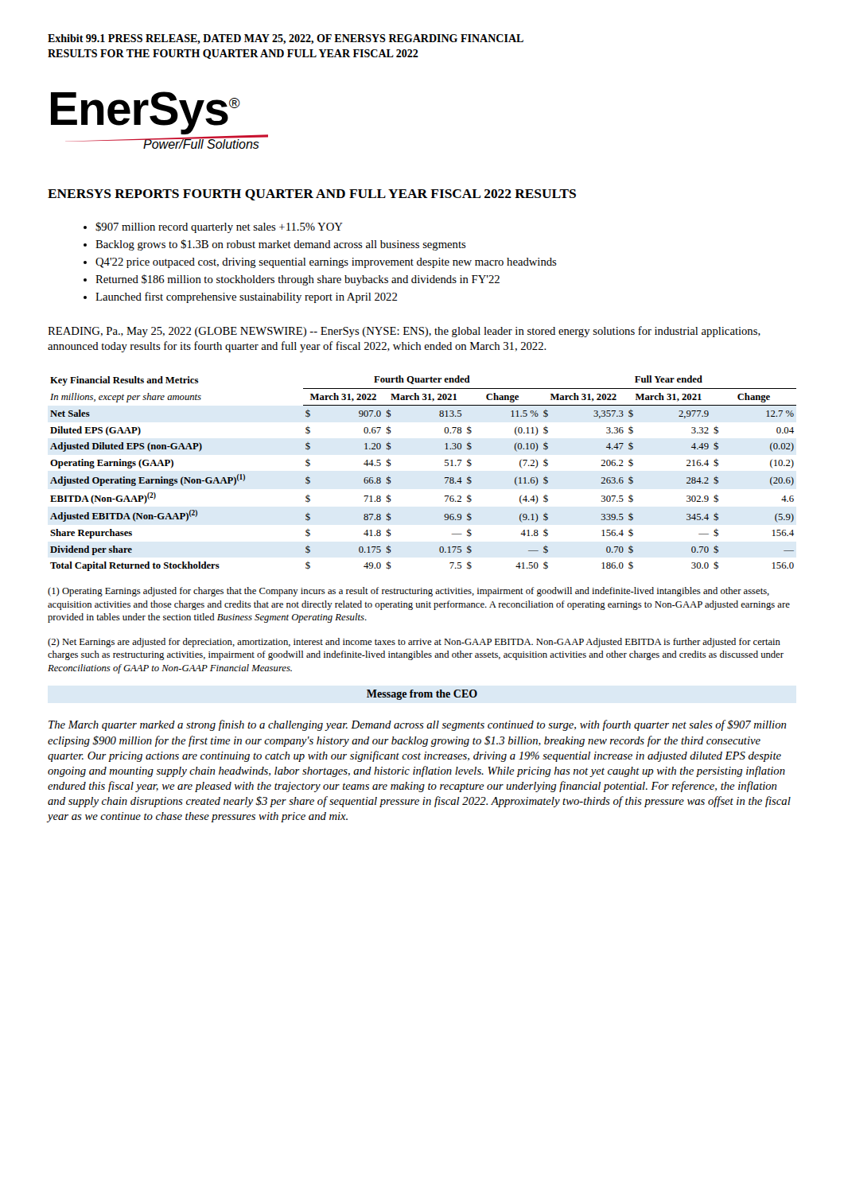Exhibit 99.1 PRESS RELEASE, DATED MAY 25, 2022, OF ENERSYS REGARDING FINANCIAL
RESULTS FOR THE FOURTH QUARTER AND FULL YEAR FISCAL 2022
EnerSys®
Power/Full Solutions
ENERSYS REPORTS FOURTH QUARTER AND FULL YEAR FISCAL 2022 RESULTS
$907 million record quarterly net sales +11.5% YOY
Backlog grows to $1.3B on robust market demand across all business segments
Q4'22 price outpaced cost, driving sequential earnings improvement despite new macro headwinds
Returned $186 million to stockholders through share buybacks and dividends in FY'22
Launched first comprehensive sustainability report in April 2022
READING, Pa., May 25, 2022 (GLOBE NEWSWIRE) -- EnerSys (NYSE: ENS), the global leader in stored energy solutions for industrial applications, announced today results for its fourth quarter and full year of fiscal 2022, which ended on March 31, 2022.
| Key Financial Results and Metrics | Fourth Quarter ended | Full Year ended |
| In millions, except per share amounts | March 31, 2022 | March 31, 2021 | Change | March 31, 2022 | March 31, 2021 | Change |
| Net Sales | $ | 907.0 | $ | 813.5 | | 11.5 % | $ | 3,357.3 | $ | 2,977.9 | | 12.7 % |
| Diluted EPS (GAAP) | $ | 0.67 | $ | 0.78 | $ | (0.11) | $ | 3.36 | $ | 3.32 | $ | 0.04 |
| Adjusted Diluted EPS (non-GAAP) | $ | 1.20 | $ | 1.30 | $ | (0.10) | $ | 4.47 | $ | 4.49 | $ | (0.02) |
| Operating Earnings (GAAP) | $ | 44.5 | $ | 51.7 | $ | (7.2) | $ | 206.2 | $ | 216.4 | $ | (10.2) |
| Adjusted Operating Earnings (Non-GAAP) (1) | $ | 66.8 | $ | 78.4 | $ | (11.6) | $ | 263.6 | $ | 284.2 | $ | (20.6) |
| EBITDA (Non-GAAP) (2) | $ | 71.8 | $ | 76.2 | $ | (4.4) | $ | 307.5 | $ | 302.9 | $ | 4.6 |
| Adjusted EBITDA (Non-GAAP) (2) | $ | 87.8 | $ | 96.9 | $ | (9.1) | $ | 339.5 | $ | 345.4 | $ | (5.9) |
| Share Repurchases | $ | 41.8 | $ | — | $ | 41.8 | $ | 156.4 | $ | — | $ | 156.4 |
| Dividend per share | $ | 0.175 | $ | 0.175 | $ | — | $ | 0.70 | $ | 0.70 | $ | — |
| Total Capital Returned to Stockholders | $ | 49.0 | $ | 7.5 | $ | 41.50 | $ | 186.0 | $ | 30.0 | $ | 156.0 |
(1) Operating Earnings adjusted for charges that the Company incurs as a result of restructuring activities, impairment of goodwill and indefinite-lived intangibles and other assets, acquisition activities and those charges and credits that are not directly related to operating unit performance. A reconciliation of operating earnings to Non-GAAP adjusted earnings are provided in tables under the section titled Business Segment Operating Results.
(2) Net Earnings are adjusted for depreciation, amortization, interest and income taxes to arrive at Non-GAAP EBITDA. Non-GAAP Adjusted EBITDA is further adjusted for certain charges such as restructuring activities, impairment of goodwill and indefinite-lived intangibles and other assets, acquisition activities and other charges and credits as discussed under Reconciliations of GAAP to Non-GAAP Financial Measures.
Message from the CEO
The March quarter marked a strong finish to a challenging year. Demand across all segments continued to surge, with fourth quarter net sales of $907 million eclipsing $900 million for the first time in our company's history and our backlog growing to $1.3 billion, breaking new records for the third consecutive quarter. Our pricing actions are continuing to catch up with our significant cost increases, driving a 19% sequential increase in adjusted diluted EPS despite ongoing and mounting supply chain headwinds, labor shortages, and historic inflation levels. While pricing has not yet caught up with the persisting inflation endured this fiscal year, we are pleased with the trajectory our teams are making to recapture our underlying financial potential. For reference, the inflation and supply chain disruptions created nearly $3 per share of sequential pressure in fiscal 2022. Approximately two-thirds of this pressure was offset in the fiscal year as we continue to chase these pressures with price and mix.